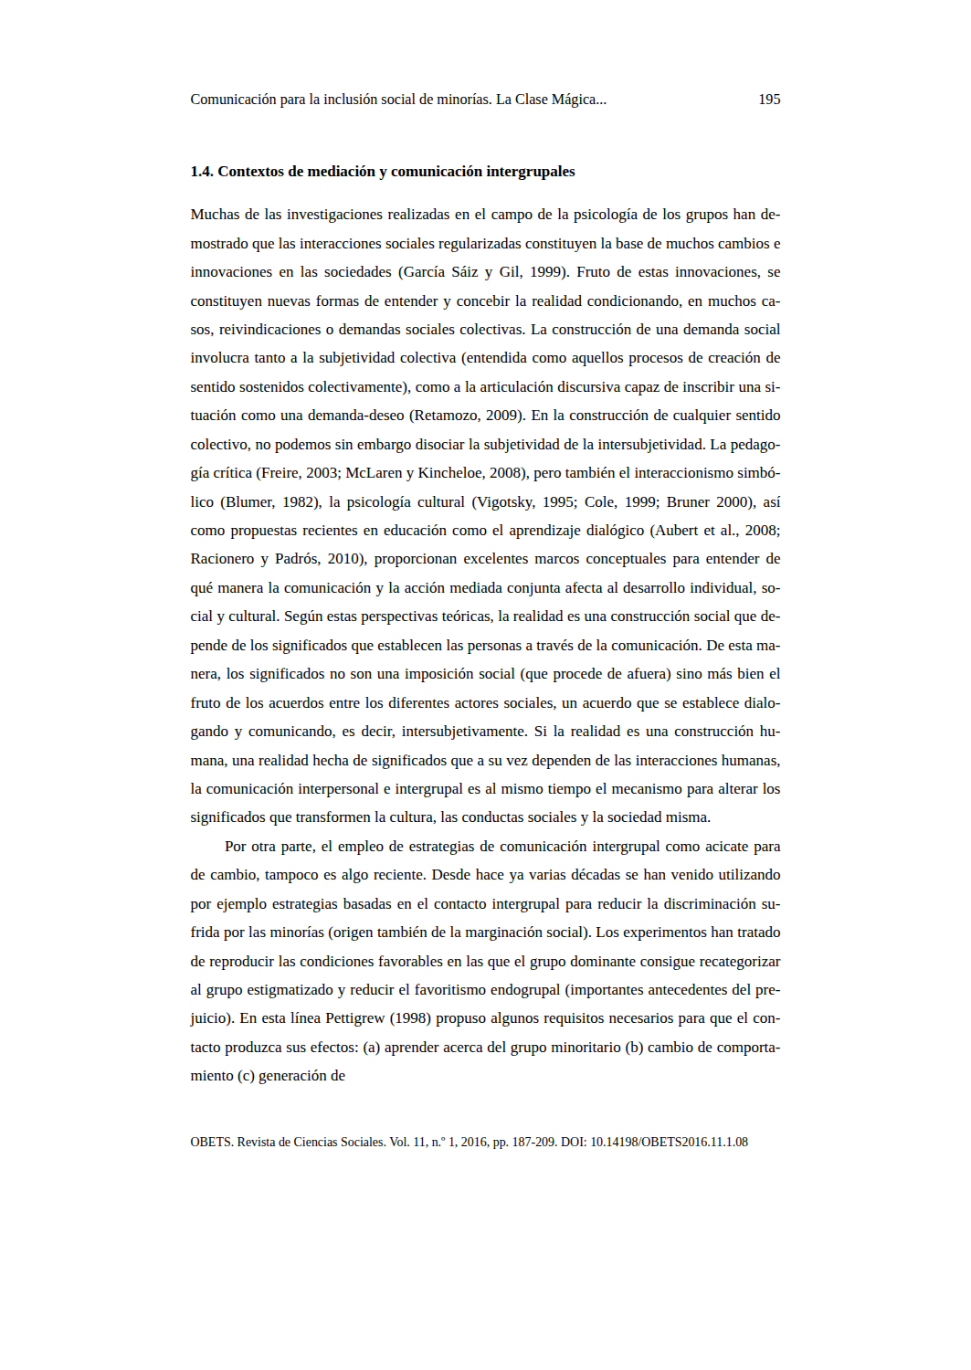Comunicación para la inclusión social de minorías. La Clase Mágica... 195
1.4. Contextos de mediación y comunicación intergrupales
Muchas de las investigaciones realizadas en el campo de la psicología de los grupos han demostrado que las interacciones sociales regularizadas constituyen la base de muchos cambios e innovaciones en las sociedades (García Sáiz y Gil, 1999). Fruto de estas innovaciones, se constituyen nuevas formas de entender y concebir la realidad condicionando, en muchos casos, reivindicaciones o demandas sociales colectivas. La construcción de una demanda social involucra tanto a la subjetividad colectiva (entendida como aquellos procesos de creación de sentido sostenidos colectivamente), como a la articulación discursiva capaz de inscribir una situación como una demanda-deseo (Retamozo, 2009). En la construcción de cualquier sentido colectivo, no podemos sin embargo disociar la subjetividad de la intersubjetividad. La pedagogía crítica (Freire, 2003; McLaren y Kincheloe, 2008), pero también el interaccionismo simbólico (Blumer, 1982), la psicología cultural (Vigotsky, 1995; Cole, 1999; Bruner 2000), así como propuestas recientes en educación como el aprendizaje dialógico (Aubert et al., 2008; Racionero y Padrós, 2010), proporcionan excelentes marcos conceptuales para entender de qué manera la comunicación y la acción mediada conjunta afecta al desarrollo individual, social y cultural. Según estas perspectivas teóricas, la realidad es una construcción social que depende de los significados que establecen las personas a través de la comunicación. De esta manera, los significados no son una imposición social (que procede de afuera) sino más bien el fruto de los acuerdos entre los diferentes actores sociales, un acuerdo que se establece dialogando y comunicando, es decir, intersubjetivamente. Si la realidad es una construcción humana, una realidad hecha de significados que a su vez dependen de las interacciones humanas, la comunicación interpersonal e intergrupal es al mismo tiempo el mecanismo para alterar los significados que transformen la cultura, las conductas sociales y la sociedad misma.
Por otra parte, el empleo de estrategias de comunicación intergrupal como acicate para de cambio, tampoco es algo reciente. Desde hace ya varias décadas se han venido utilizando por ejemplo estrategias basadas en el contacto intergrupal para reducir la discriminación sufrida por las minorías (origen también de la marginación social). Los experimentos han tratado de reproducir las condiciones favorables en las que el grupo dominante consigue recategorizar al grupo estigmatizado y reducir el favoritismo endogrupal (importantes antecedentes del prejuicio). En esta línea Pettigrew (1998) propuso algunos requisitos necesarios para que el contacto produzca sus efectos: (a) aprender acerca del grupo minoritario (b) cambio de comportamiento (c) generación de
OBETS. Revista de Ciencias Sociales. Vol. 11, n.º 1, 2016, pp. 187-209. DOI: 10.14198/OBETS2016.11.1.08